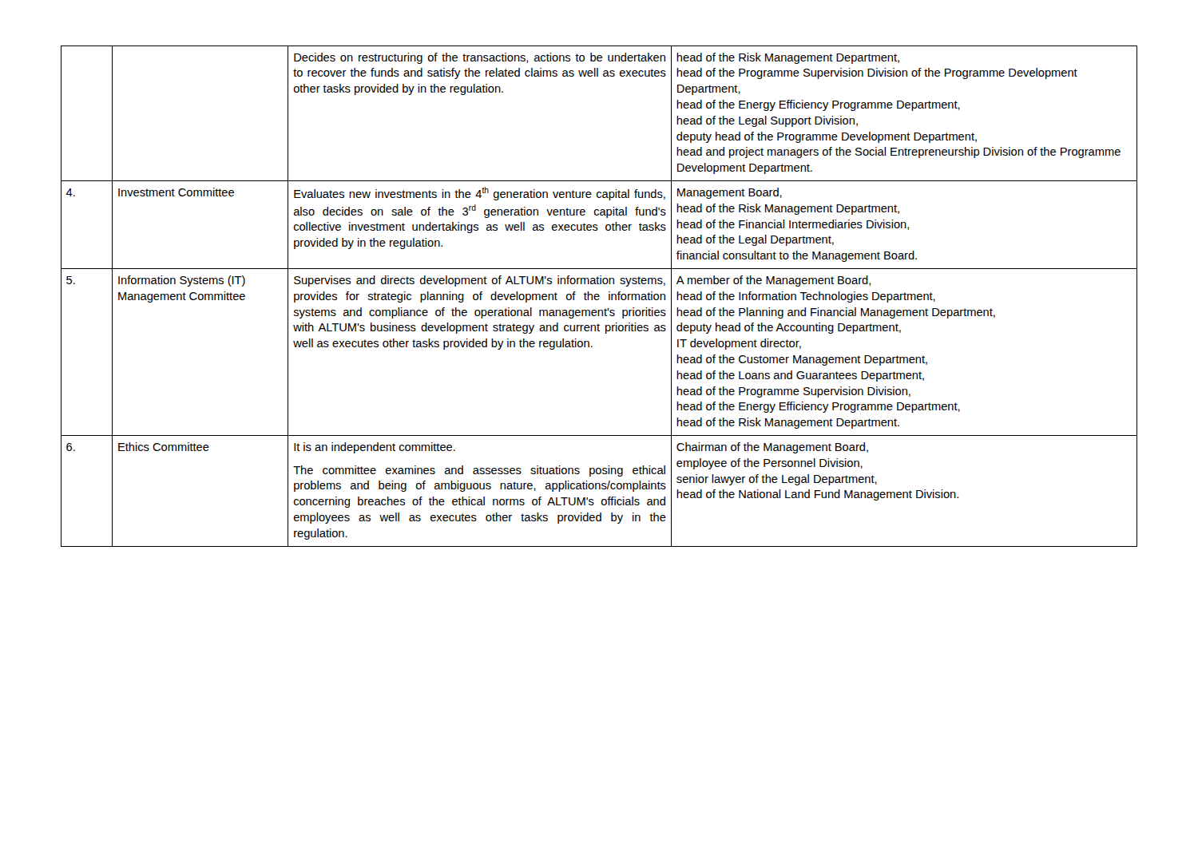| | | Decides on restructuring of the transactions, actions to be undertaken to recover the funds and satisfy the related claims as well as executes other tasks provided by in the regulation. | head of the Risk Management Department, head of the Programme Supervision Division of the Programme Development Department, head of the Energy Efficiency Programme Department, head of the Legal Support Division, deputy head of the Programme Development Department, head and project managers of the Social Entrepreneurship Division of the Programme Development Department. |
| 4. | Investment Committee | Evaluates new investments in the 4 th generation venture capital funds, also decides on sale of the 3 rd generation venture capital fund's collective investment undertakings as well as executes other tasks provided by in the regulation. | Management Board, head of the Risk Management Department, head of the Financial Intermediaries Division, head of the Legal Department, financial consultant to the Management Board. |
| 5. | Information Systems (IT) Management Committee | Supervises and directs development of ALTUM's information systems, provides for strategic planning of development of the information systems and compliance of the operational management's priorities with ALTUM's business development strategy and current priorities as well as executes other tasks provided by in the regulation. | A member of the Management Board, head of the Information Technologies Department, head of the Planning and Financial Management Department, deputy head of the Accounting Department, IT development director, head of the Customer Management Department, head of the Loans and Guarantees Department, head of the Programme Supervision Division, head of the Energy Efficiency Programme Department, head of the Risk Management Department. |
| 6. | Ethics Committee | It is an independent committee. The committee examines and assesses situations posing ethical problems and being of ambiguous nature, applications/complaints concerning breaches of the ethical norms of ALTUM's officials and employees as well as executes other tasks provided by in the regulation. | Chairman of the Management Board, employee of the Personnel Division, senior lawyer of the Legal Department, head of the National Land Fund Management Division. |